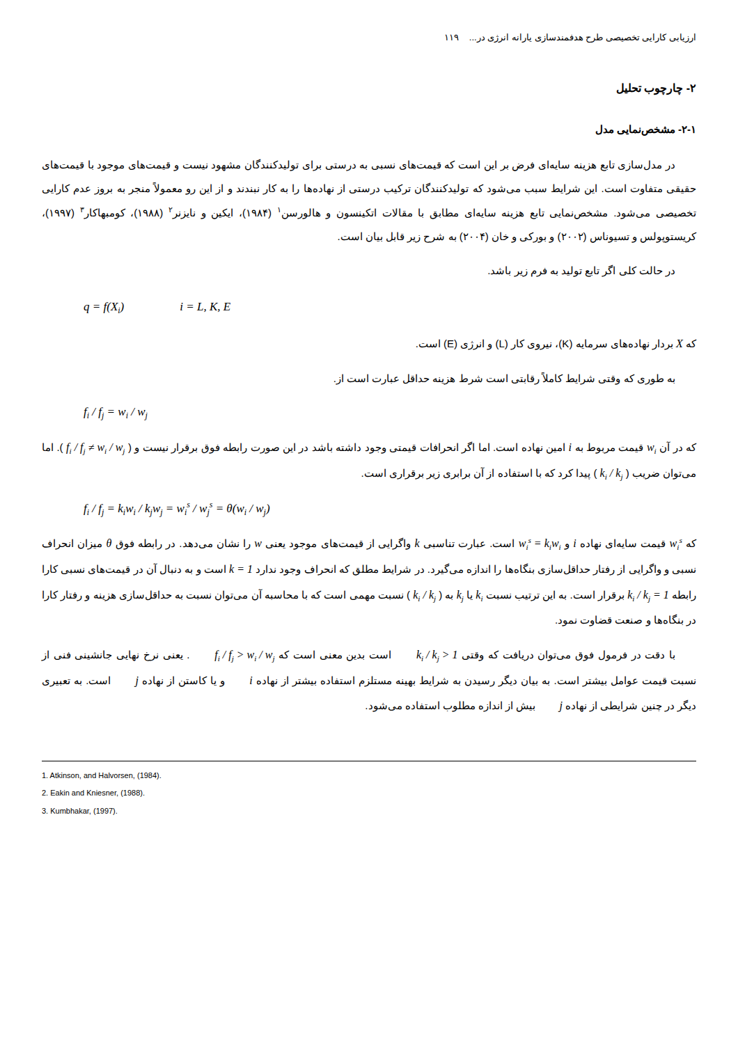ارزیابی کارایی تخصیصی طرح هدفمندسازی یارانه انرژی در... ۱۱۹
۲- چارچوب تحلیل
۲-۱- مشخص‌نمایی مدل
در مدل‌سازی تابع هزینه سایه‌ای فرض بر این است که قیمت‌های نسبی به درستی برای تولیدکنندگان مشهود نیست و قیمت‌های موجود با قیمت‌های حقیقی متفاوت است. این شرایط سبب می‌شود که تولیدکنندگان ترکیب درستی از نهاده‌ها را به کار نبندند و از این رو معمولاً منجر به بروز عدم کارایی تخصیصی می‌شود. مشخص‌نمایی تابع هزینه سایه‌ای مطابق با مقالات اتکینسون و هالورسن۱ (۱۹۸۴)، ایکین و نایزنر۲ (۱۹۸۸)، کومبهاکار۳ (۱۹۹۷)، کریستوپولس و تسیوناس (۲۰۰۲) و بورکی و خان (۲۰۰۴) به شرح زیر قابل بیان است.
در حالت کلی اگر تابع تولید به فرم زیر باشد.
q = f(Xi) i = L, K, E
که X بردار نهاده‌های سرمایه (K)، نیروی کار (L) و انرژی (E) است.
به طوری که وقتی شرایط کاملاً رقابتی است شرط هزینه حداقل عبارت است از.
fi / fj = wi / wj
که در آن wi قیمت مربوط به i امین نهاده است. اما اگر انحرافات قیمتی وجود داشته باشد در این صورت رابطه فوق برقرار نیست و ( fi / fj ≠ wi / wj ). اما می‌توان ضریب ( ki / kj ) پیدا کرد که با استفاده از آن برابری زیر برقراری است.
fi / fj = kiwi / kjwj = wis / wjs = θ(wi / wj)
که wis قیمت سایه‌ای نهاده i و wis = kiwi است. عبارت تناسبی k واگرایی از قیمت‌های موجود یعنی w را نشان می‌دهد. در رابطه فوق θ میزان انحراف نسبی و واگرایی از رفتار حداقل‌سازی بنگاه‌ها را اندازه می‌گیرد. در شرایط مطلق که انحراف وجود ندارد k = 1 است و به دنبال آن در قیمت‌های نسبی کارا رابطه ki / kj = 1 برقرار است. به این ترتیب نسبت ki یا kj به ( ki / kj ) نسبت مهمی است که با محاسبه آن می‌توان نسبت به حداقل‌سازی هزینه و رفتار کارا در بنگاه‌ها و صنعت قضاوت نمود.
با دقت در فرمول فوق می‌توان دریافت که وقتی ki / kj > 1 است بدین معنی است که fi / fj > wi / wj . یعنی نرخ نهایی جانشینی فنی از نسبت قیمت عوامل بیشتر است. به بیان دیگر رسیدن به شرایط بهینه مستلزم استفاده بیشتر از نهاده i و یا کاستن از نهاده j است. به تعبیری دیگر در چنین شرایطی از نهاده j بیش از اندازه مطلوب استفاده می‌شود.
1. Atkinson, and Halvorsen, (1984).
2. Eakin and Kniesner, (1988).
3. Kumbhakar, (1997).